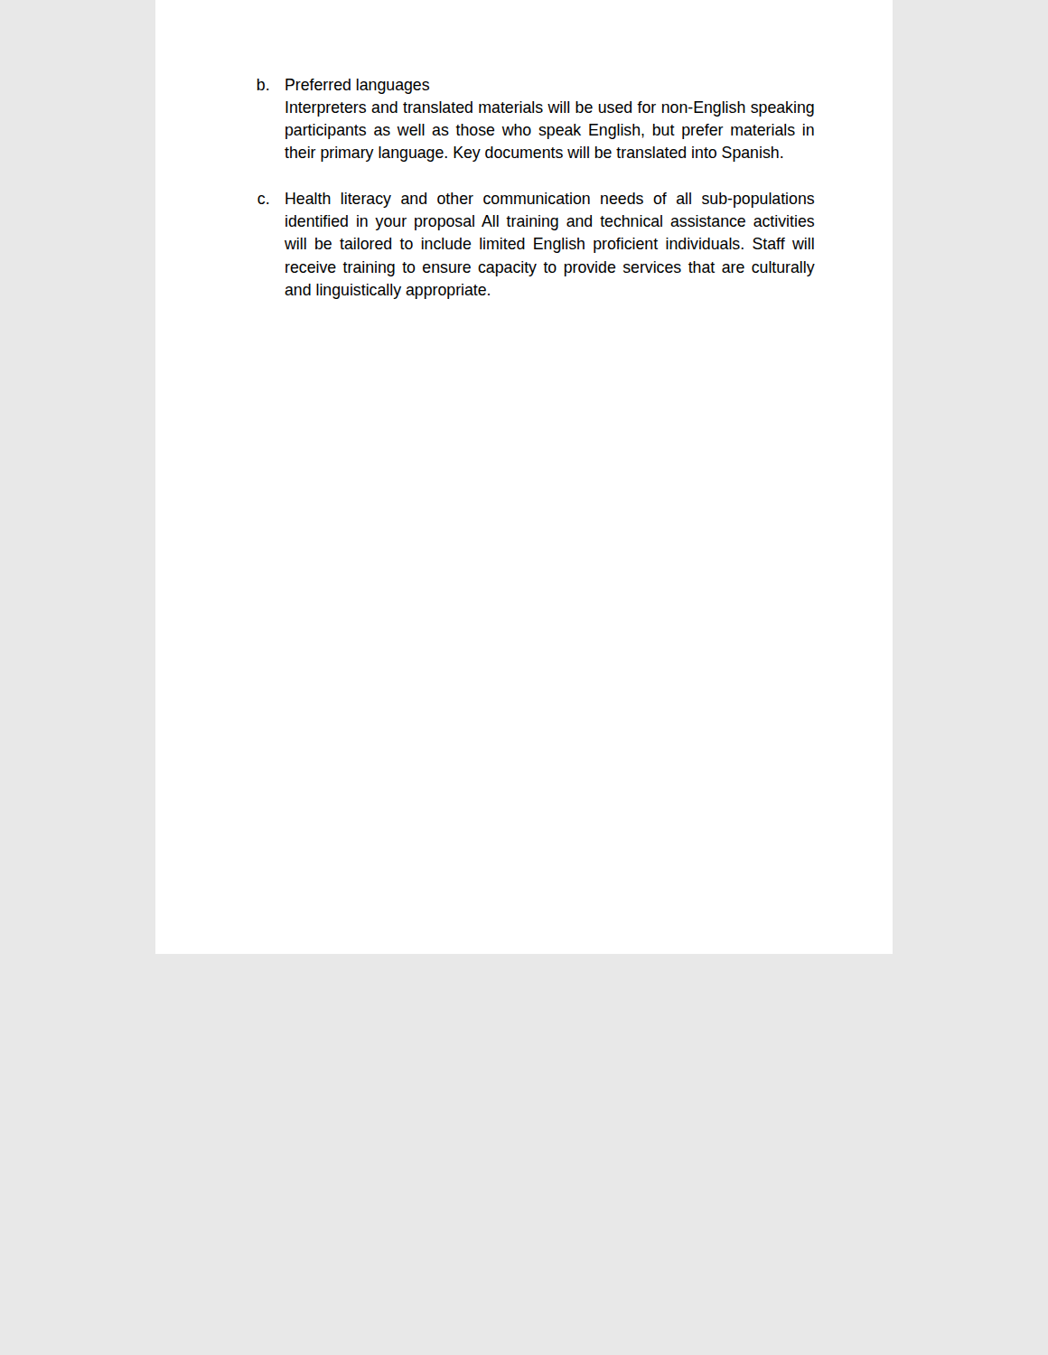Preferred languages Interpreters and translated materials will be used for non-English speaking participants as well as those who speak English, but prefer materials in their primary language. Key documents will be translated into Spanish.
Health literacy and other communication needs of all sub-populations identified in your proposal All training and technical assistance activities will be tailored to include limited English proficient individuals. Staff will receive training to ensure capacity to provide services that are culturally and linguistically appropriate.